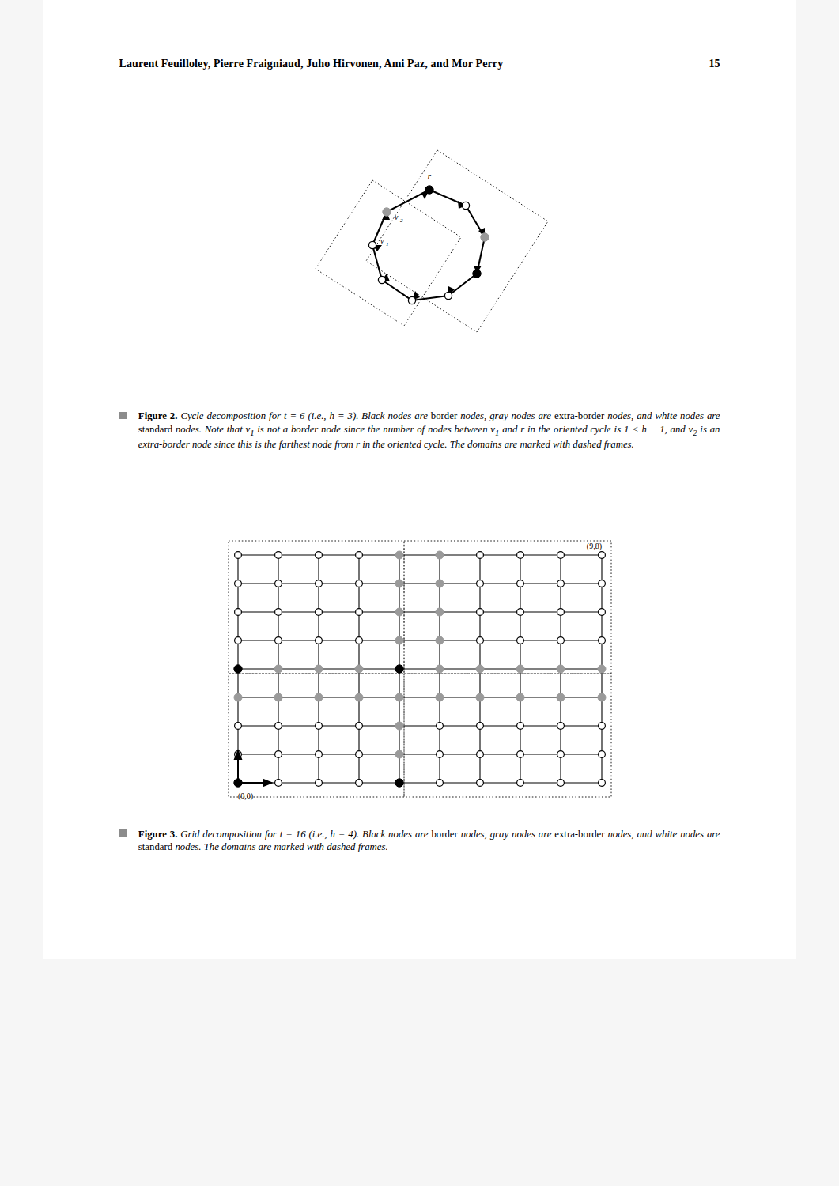Laurent Feuilloley, Pierre Fraigniaud, Juho Hirvonen, Ami Paz, and Mor Perry 15
r v 1 v 2
Figure 2. Cycle decomposition for t = 6 (i.e., h = 3). Black nodes are border nodes, gray nodes are extra-border nodes, and white nodes are standard nodes. Note that v1 is not a border node since the number of nodes between v1 and r in the oriented cycle is 1 < h − 1, and v2 is an extra-border node since this is the farthest node from r in the oriented cycle. The domains are marked with dashed frames.
(0,0) (9,8)
Figure 3. Grid decomposition for t = 16 (i.e., h = 4). Black nodes are border nodes, gray nodes are extra-border nodes, and white nodes are standard nodes. The domains are marked with dashed frames.